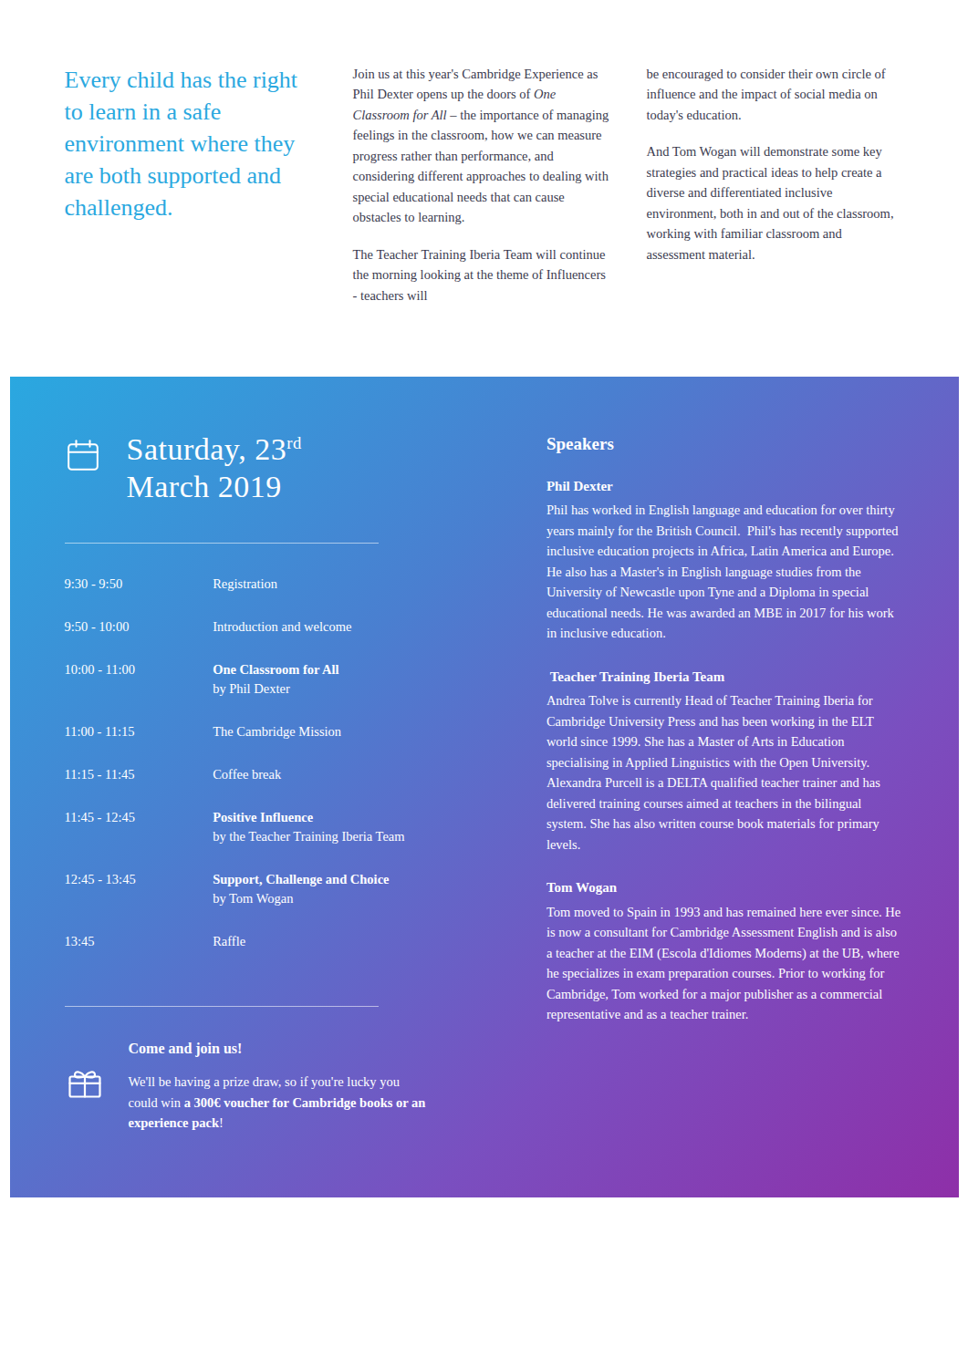Every child has the right to learn in a safe environment where they are both supported and challenged.
Join us at this year's Cambridge Experience as Phil Dexter opens up the doors of One Classroom for All – the importance of managing feelings in the classroom, how we can measure progress rather than performance, and considering different approaches to dealing with special educational needs that can cause obstacles to learning.
The Teacher Training Iberia Team will continue the morning looking at the theme of Influencers - teachers will
be encouraged to consider their own circle of influence and the impact of social media on today's education.
And Tom Wogan will demonstrate some key strategies and practical ideas to help create a diverse and differentiated inclusive environment, both in and out of the classroom, working with familiar classroom and assessment material.
Saturday, 23rd
March 2019
| 9:30 - 9:50 | Registration |
| 9:50 - 10:00 | Introduction and welcome |
| 10:00 - 11:00 | One Classroom for All by Phil Dexter |
| 11:00 - 11:15 | The Cambridge Mission |
| 11:15 - 11:45 | Coffee break |
| 11:45 - 12:45 | Positive Influence by the Teacher Training Iberia Team |
| 12:45 - 13:45 | Support, Challenge and Choice by Tom Wogan |
| 13:45 | Raffle |
Come and join us!
We'll be having a prize draw, so if you're lucky you could win a 300€ voucher for Cambridge books or an experience pack!
Speakers
Phil Dexter
Phil has worked in English language and education for over thirty years mainly for the British Council. Phil's has recently supported inclusive education projects in Africa, Latin America and Europe. He also has a Master's in English language studies from the University of Newcastle upon Tyne and a Diploma in special educational needs. He was awarded an MBE in 2017 for his work in inclusive education.
Teacher Training Iberia Team
Andrea Tolve is currently Head of Teacher Training Iberia for Cambridge University Press and has been working in the ELT world since 1999. She has a Master of Arts in Education specialising in Applied Linguistics with the Open University.
Alexandra Purcell is a DELTA qualified teacher trainer and has delivered training courses aimed at teachers in the bilingual system. She has also written course book materials for primary levels.
Tom Wogan
Tom moved to Spain in 1993 and has remained here ever since. He is now a consultant for Cambridge Assessment English and is also a teacher at the EIM (Escola d'Idiomes Moderns) at the UB, where he specializes in exam preparation courses. Prior to working for Cambridge, Tom worked for a major publisher as a commercial representative and as a teacher trainer.